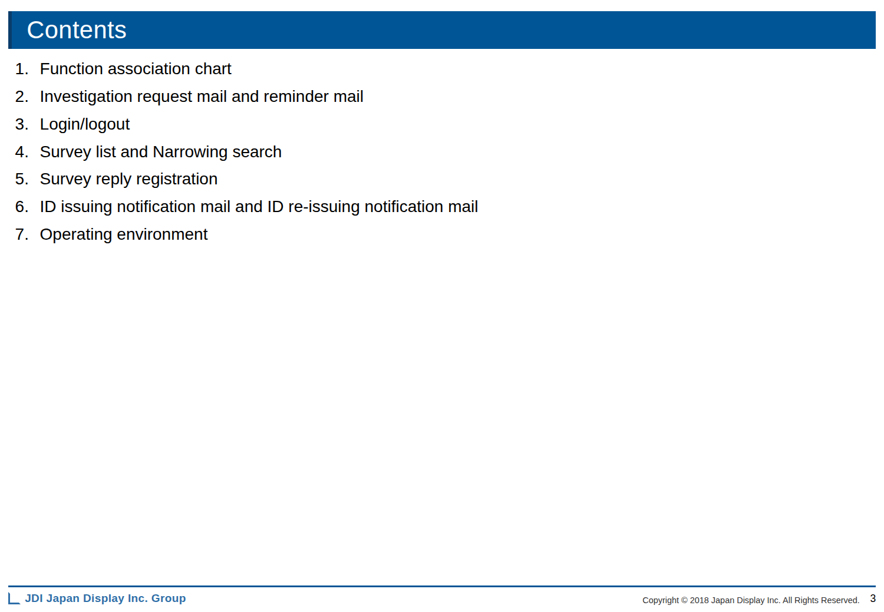Contents
1. Function association chart
2. Investigation request mail and reminder mail
3. Login/logout
4. Survey list and Narrowing search
5. Survey reply registration
6. ID issuing notification mail and ID re-issuing notification mail
7. Operating environment
JDI Japan Display Inc. Group
Copyright © 2018 Japan Display Inc. All Rights Reserved. 3